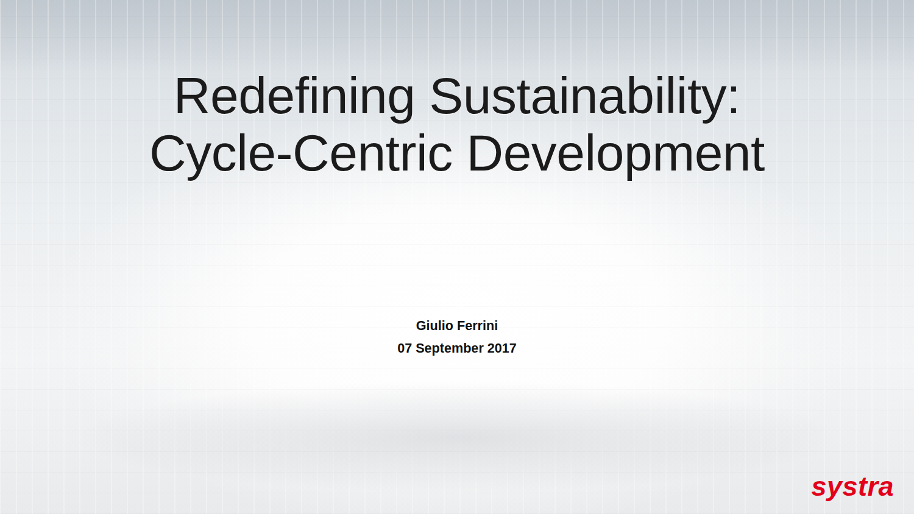Redefining Sustainability:
Cycle-Centric Development
Giulio Ferrini 07 September 2017
systra